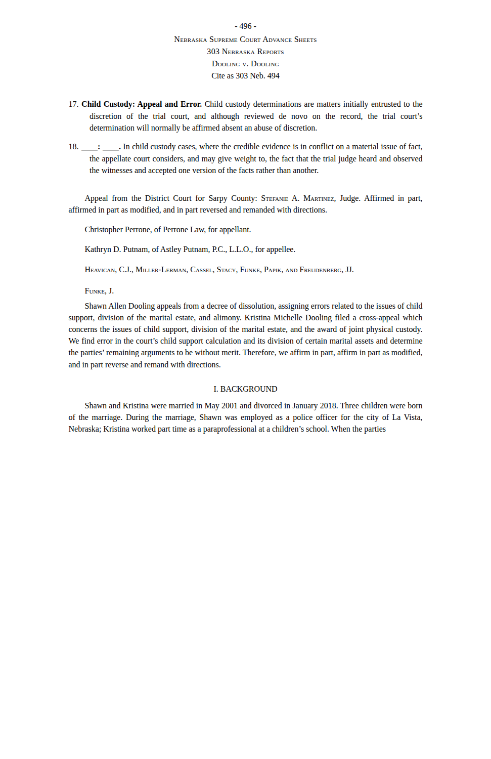- 496 -
Nebraska Supreme Court Advance Sheets
303 Nebraska Reports
Dooling v. Dooling
Cite as 303 Neb. 494
17. Child Custody: Appeal and Error. Child custody determinations are matters initially entrusted to the discretion of the trial court, and although reviewed de novo on the record, the trial court’s determination will normally be affirmed absent an abuse of discretion.
18.____: ____. In child custody cases, where the credible evidence is in conflict on a material issue of fact, the appellate court considers, and may give weight to, the fact that the trial judge heard and observed the witnesses and accepted one version of the facts rather than another.
Appeal from the District Court for Sarpy County: Stefanie A. Martinez, Judge. Affirmed in part, affirmed in part as modified, and in part reversed and remanded with directions.
Christopher Perrone, of Perrone Law, for appellant.
Kathryn D. Putnam, of Astley Putnam, P.C., L.L.O., for appellee.
Heavican, C.J., Miller-Lerman, Cassel, Stacy, Funke, Papik, and Freudenberg, JJ.
Funke, J.
Shawn Allen Dooling appeals from a decree of dissolution, assigning errors related to the issues of child support, division of the marital estate, and alimony. Kristina Michelle Dooling filed a cross-appeal which concerns the issues of child support, division of the marital estate, and the award of joint physical custody. We find error in the court’s child support calculation and its division of certain marital assets and determine the parties’ remaining arguments to be without merit. Therefore, we affirm in part, affirm in part as modified, and in part reverse and remand with directions.
I. BACKGROUND
Shawn and Kristina were married in May 2001 and divorced in January 2018. Three children were born of the marriage. During the marriage, Shawn was employed as a police officer for the city of La Vista, Nebraska; Kristina worked part time as a paraprofessional at a children’s school. When the parties